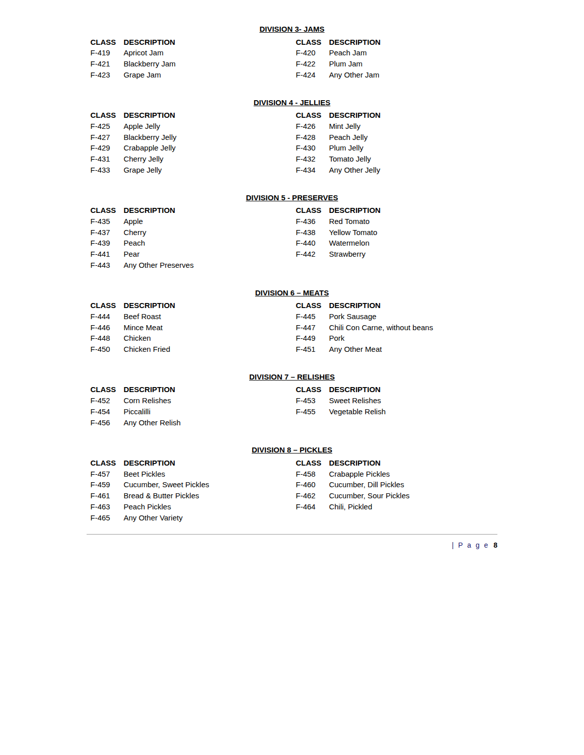DIVISION 3- JAMS
| CLASS | DESCRIPTION | CLASS | DESCRIPTION |
| --- | --- | --- | --- |
| F-419 | Apricot Jam | F-420 | Peach Jam |
| F-421 | Blackberry Jam | F-422 | Plum Jam |
| F-423 | Grape Jam | F-424 | Any Other Jam |
DIVISION 4 - JELLIES
| CLASS | DESCRIPTION | CLASS | DESCRIPTION |
| --- | --- | --- | --- |
| F-425 | Apple Jelly | F-426 | Mint Jelly |
| F-427 | Blackberry Jelly | F-428 | Peach Jelly |
| F-429 | Crabapple Jelly | F-430 | Plum Jelly |
| F-431 | Cherry Jelly | F-432 | Tomato Jelly |
| F-433 | Grape Jelly | F-434 | Any Other Jelly |
DIVISION 5 - PRESERVES
| CLASS | DESCRIPTION | CLASS | DESCRIPTION |
| --- | --- | --- | --- |
| F-435 | Apple | F-436 | Red Tomato |
| F-437 | Cherry | F-438 | Yellow Tomato |
| F-439 | Peach | F-440 | Watermelon |
| F-441 | Pear | F-442 | Strawberry |
| F-443 | Any Other Preserves | | |
DIVISION 6 – MEATS
| CLASS | DESCRIPTION | CLASS | DESCRIPTION |
| --- | --- | --- | --- |
| F-444 | Beef Roast | F-445 | Pork Sausage |
| F-446 | Mince Meat | F-447 | Chili Con Carne, without beans |
| F-448 | Chicken | F-449 | Pork |
| F-450 | Chicken Fried | F-451 | Any Other Meat |
DIVISION 7 – RELISHES
| CLASS | DESCRIPTION | CLASS | DESCRIPTION |
| --- | --- | --- | --- |
| F-452 | Corn Relishes | F-453 | Sweet Relishes |
| F-454 | Piccalilli | F-455 | Vegetable Relish |
| F-456 | Any Other Relish | | |
DIVISION 8 – PICKLES
| CLASS | DESCRIPTION | CLASS | DESCRIPTION |
| --- | --- | --- | --- |
| F-457 | Beet Pickles | F-458 | Crabapple Pickles |
| F-459 | Cucumber, Sweet Pickles | F-460 | Cucumber, Dill Pickles |
| F-461 | Bread & Butter Pickles | F-462 | Cucumber, Sour Pickles |
| F-463 | Peach Pickles | F-464 | Chili, Pickled |
| F-465 | Any Other Variety | | |
| P a g e 8